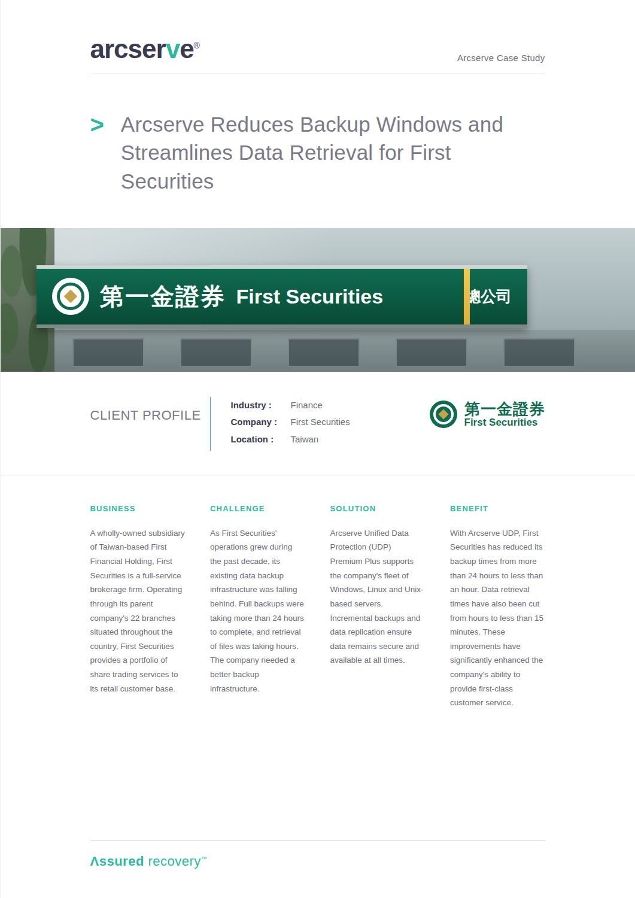arcserve®
Arcserve Case Study
>
Arcserve Reduces Backup Windows and
Streamlines Data Retrieval for First Securities
第一金證券 First Securities 總公司
CLIENT PROFILE
Industry :
Finance
Company :
First Securities
Location :
Taiwan
第一金證券 First Securities
BUSINESS
A wholly-owned subsidiary of Taiwan-based First Financial Holding, First Securities is a full-service brokerage firm. Operating through its parent company's 22 branches situated throughout the country, First Securities provides a portfolio of share trading services to its retail customer base.
CHALLENGE
As First Securities' operations grew during the past decade, its existing data backup infrastructure was falling behind. Full backups were taking more than 24 hours to complete, and retrieval of files was taking hours. The company needed a better backup infrastructure.
SOLUTION
Arcserve Unified Data Protection (UDP) Premium Plus supports the company's fleet of Windows, Linux and Unix-based servers. Incremental backups and data replication ensure data remains secure and available at all times.
BENEFIT
With Arcserve UDP, First Securities has reduced its backup times from more than 24 hours to less than an hour. Data retrieval times have also been cut from hours to less than 15 minutes. These improvements have significantly enhanced the company's ability to provide first-class customer service.
Λssured recovery™